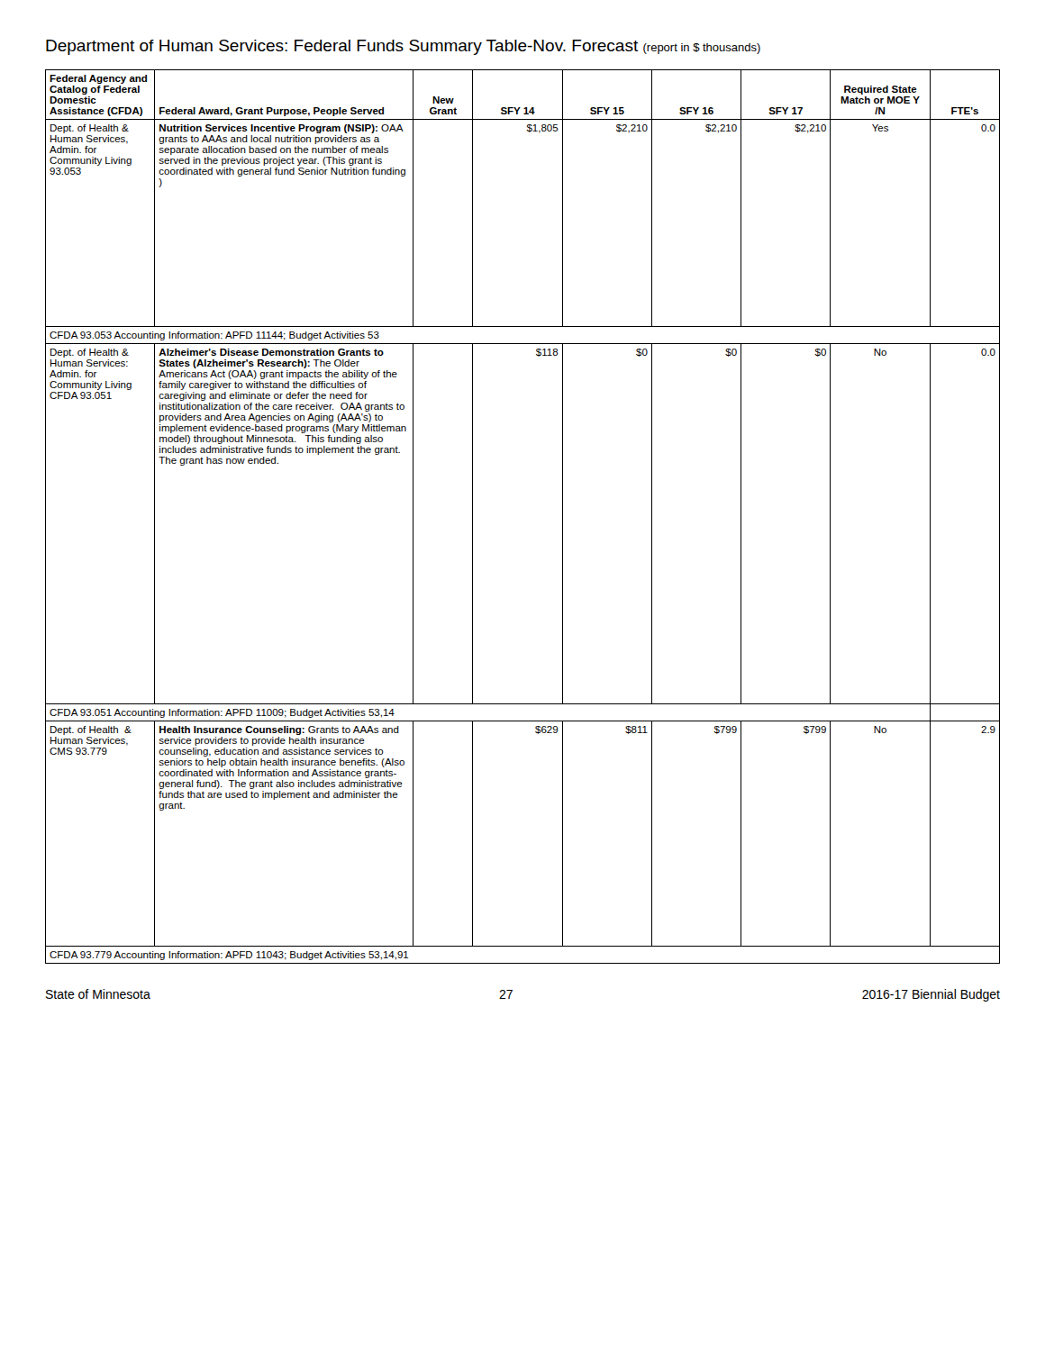Department of Human Services: Federal Funds Summary Table-Nov. Forecast (report in $ thousands)
| Federal Agency and Catalog of Federal Domestic Assistance (CFDA) | Federal Award, Grant Purpose, People Served | New Grant | SFY 14 | SFY 15 | SFY 16 | SFY 17 | Required State Match or MOE Y /N | FTE's |
| --- | --- | --- | --- | --- | --- | --- | --- | --- |
| Dept. of Health & Human Services, Admin. for Community Living 93.053 | Nutrition Services Incentive Program (NSIP): OAA grants to AAAs and local nutrition providers as a separate allocation based on the number of meals served in the previous project year. (This grant is coordinated with general fund Senior Nutrition funding ) | | $1,805 | $2,210 | $2,210 | $2,210 | Yes | 0.0 |
| CFDA 93.053 Accounting Information: APFD 11144; Budget Activities 53 |
| Dept. of Health & Human Services: Admin. for Community Living CFDA 93.051 | Alzheimer's Disease Demonstration Grants to States (Alzheimer's Research): The Older Americans Act (OAA) grant impacts the ability of the family caregiver to withstand the difficulties of caregiving and eliminate or defer the need for institutionalization of the care receiver. OAA grants to providers and Area Agencies on Aging (AAA's) to implement evidence-based programs (Mary Mittleman model) throughout Minnesota. This funding also includes administrative funds to implement the grant. The grant has now ended. | | $118 | $0 | $0 | $0 | No | 0.0 |
| CFDA 93.051 Accounting Information: APFD 11009; Budget Activities 53,14 | |
| Dept. of Health & Human Services, CMS 93.779 | Health Insurance Counseling: Grants to AAAs and service providers to provide health insurance counseling, education and assistance services to seniors to help obtain health insurance benefits. (Also coordinated with Information and Assistance grants-general fund). The grant also includes administrative funds that are used to implement and administer the grant. | | $629 | $811 | $799 | $799 | No | 2.9 |
| CFDA 93.779 Accounting Information: APFD 11043; Budget Activities 53,14,91 |
State of Minnesota
27
2016-17 Biennial Budget